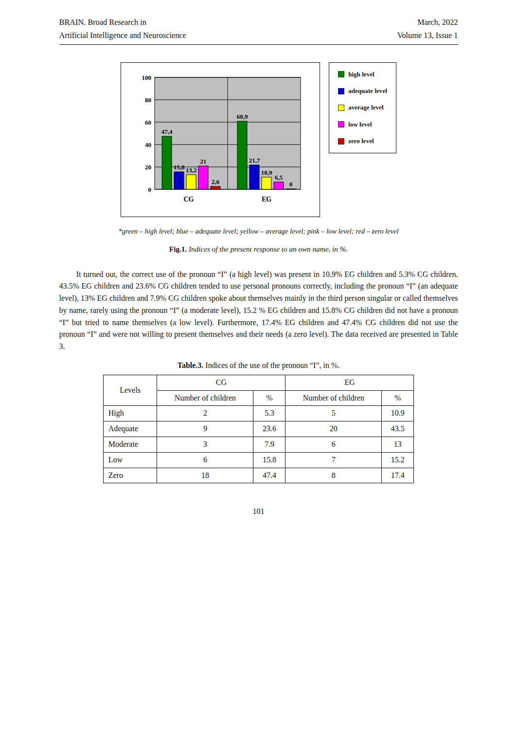| BRAIN. Broad Research in | March, 2022 |
| Artificial Intelligence and Neuroscience | Volume 13, Issue 1 |
100 80 60 40 20 0 47,4 15,8 13,2 21 2,6 60,9 21,7 10,9 6,5 0 CG EG
high level
adequate level
average level
low level
zero level
*green – high level; blue – adequate level; yellow – average level; pink – low level; red – zero level
Fig.1. Indices of the present response to an own name, in %.
It turned out, the correct use of the pronoun “I” (a high level) was present in 10.9% EG children and 5.3% CG children. 43.5% EG children and 23.6% CG children tended to use personal pronouns correctly, including the pronoun “I” (an adequate level), 13% EG children and 7.9% CG children spoke about themselves mainly in the third person singular or called themselves by name, rarely using the pronoun “I” (a moderate level), 15.2 % EG children and 15.8% CG children did not have a pronoun “I” but tried to name themselves (a low level). Furthermore, 17.4% EG children and 47.4% CG children did not use the pronoun “I” and were not willing to present themselves and their needs (a zero level). The data received are presented in Table 3.
Table.3. Indices of the use of the pronoun “I”, in %.
| Levels | CG | EG |
| --- | --- | --- |
| Number of children | % | Number of children | % |
| High | 2 | 5.3 | 5 | 10.9 |
| Adequate | 9 | 23.6 | 20 | 43.5 |
| Moderate | 3 | 7.9 | 6 | 13 |
| Low | 6 | 15.8 | 7 | 15.2 |
| Zero | 18 | 47.4 | 8 | 17.4 |
101